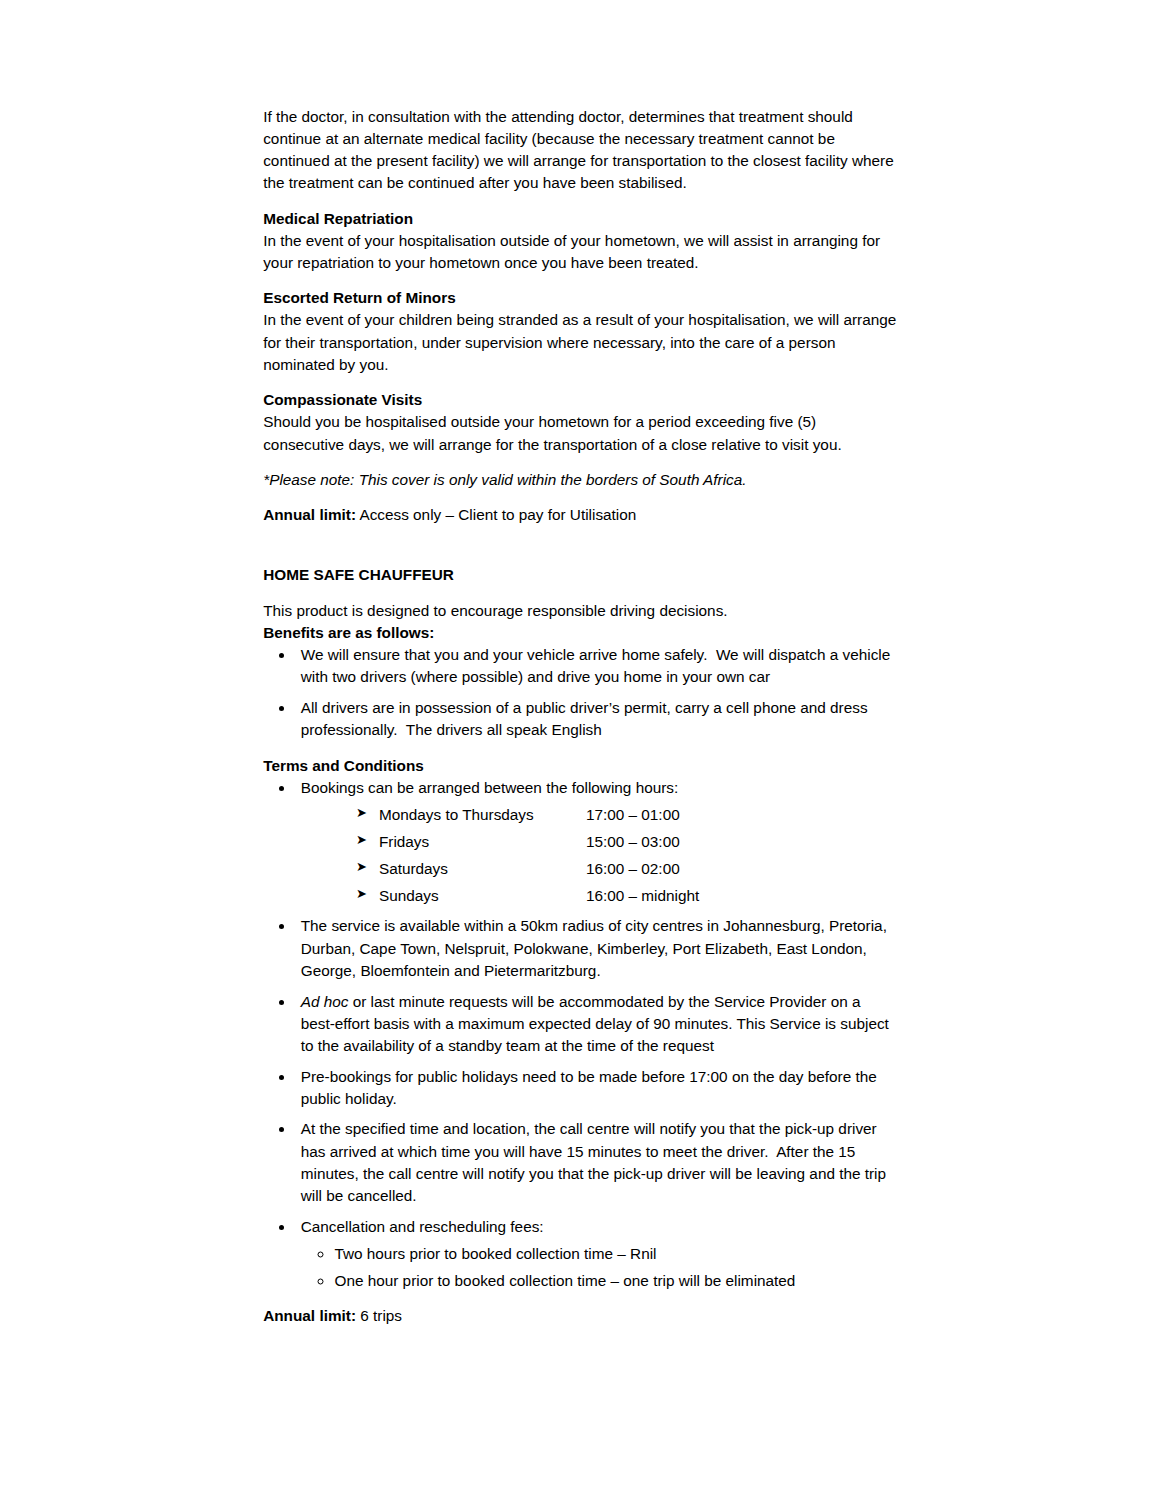If the doctor, in consultation with the attending doctor, determines that treatment should continue at an alternate medical facility (because the necessary treatment cannot be continued at the present facility) we will arrange for transportation to the closest facility where the treatment can be continued after you have been stabilised.
Medical Repatriation
In the event of your hospitalisation outside of your hometown, we will assist in arranging for your repatriation to your hometown once you have been treated.
Escorted Return of Minors
In the event of your children being stranded as a result of your hospitalisation, we will arrange for their transportation, under supervision where necessary, into the care of a person nominated by you.
Compassionate Visits
Should you be hospitalised outside your hometown for a period exceeding five (5) consecutive days, we will arrange for the transportation of a close relative to visit you.
*Please note: This cover is only valid within the borders of South Africa.
Annual limit: Access only – Client to pay for Utilisation
HOME SAFE CHAUFFEUR
This product is designed to encourage responsible driving decisions.
Benefits are as follows:
We will ensure that you and your vehicle arrive home safely. We will dispatch a vehicle with two drivers (where possible) and drive you home in your own car
All drivers are in possession of a public driver’s permit, carry a cell phone and dress professionally. The drivers all speak English
Terms and Conditions
Bookings can be arranged between the following hours:
Mondays to Thursdays17:00 – 01:00
Fridays15:00 – 03:00
Saturdays16:00 – 02:00
Sundays16:00 – midnight
The service is available within a 50km radius of city centres in Johannesburg, Pretoria, Durban, Cape Town, Nelspruit, Polokwane, Kimberley, Port Elizabeth, East London, George, Bloemfontein and Pietermaritzburg.
Ad hoc or last minute requests will be accommodated by the Service Provider on a best-effort basis with a maximum expected delay of 90 minutes. This Service is subject to the availability of a standby team at the time of the request
Pre-bookings for public holidays need to be made before 17:00 on the day before the public holiday.
At the specified time and location, the call centre will notify you that the pick-up driver has arrived at which time you will have 15 minutes to meet the driver. After the 15 minutes, the call centre will notify you that the pick-up driver will be leaving and the trip will be cancelled.
Cancellation and rescheduling fees:
Two hours prior to booked collection time – Rnil
One hour prior to booked collection time – one trip will be eliminated
Annual limit: 6 trips